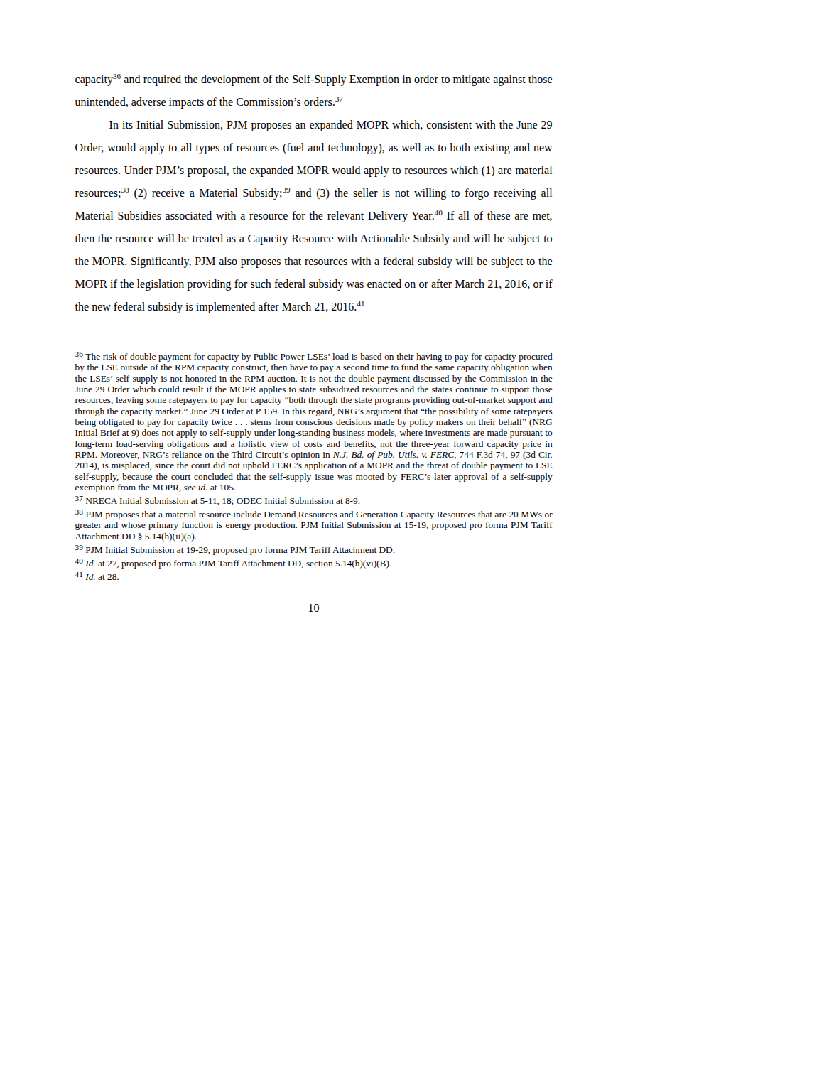capacity36 and required the development of the Self-Supply Exemption in order to mitigate against those unintended, adverse impacts of the Commission’s orders.37
In its Initial Submission, PJM proposes an expanded MOPR which, consistent with the June 29 Order, would apply to all types of resources (fuel and technology), as well as to both existing and new resources. Under PJM’s proposal, the expanded MOPR would apply to resources which (1) are material resources;38 (2) receive a Material Subsidy;39 and (3) the seller is not willing to forgo receiving all Material Subsidies associated with a resource for the relevant Delivery Year.40 If all of these are met, then the resource will be treated as a Capacity Resource with Actionable Subsidy and will be subject to the MOPR. Significantly, PJM also proposes that resources with a federal subsidy will be subject to the MOPR if the legislation providing for such federal subsidy was enacted on or after March 21, 2016, or if the new federal subsidy is implemented after March 21, 2016.41
36 The risk of double payment for capacity by Public Power LSEs’ load is based on their having to pay for capacity procured by the LSE outside of the RPM capacity construct, then have to pay a second time to fund the same capacity obligation when the LSEs’ self-supply is not honored in the RPM auction. It is not the double payment discussed by the Commission in the June 29 Order which could result if the MOPR applies to state subsidized resources and the states continue to support those resources, leaving some ratepayers to pay for capacity “both through the state programs providing out-of-market support and through the capacity market.” June 29 Order at P 159. In this regard, NRG’s argument that “the possibility of some ratepayers being obligated to pay for capacity twice . . . stems from conscious decisions made by policy makers on their behalf” (NRG Initial Brief at 9) does not apply to self-supply under long-standing business models, where investments are made pursuant to long-term load-serving obligations and a holistic view of costs and benefits, not the three-year forward capacity price in RPM. Moreover, NRG’s reliance on the Third Circuit’s opinion in N.J. Bd. of Pub. Utils. v. FERC, 744 F.3d 74, 97 (3d Cir. 2014), is misplaced, since the court did not uphold FERC’s application of a MOPR and the threat of double payment to LSE self-supply, because the court concluded that the self-supply issue was mooted by FERC’s later approval of a self-supply exemption from the MOPR, see id. at 105.
37 NRECA Initial Submission at 5-11, 18; ODEC Initial Submission at 8-9.
38 PJM proposes that a material resource include Demand Resources and Generation Capacity Resources that are 20 MWs or greater and whose primary function is energy production. PJM Initial Submission at 15-19, proposed pro forma PJM Tariff Attachment DD § 5.14(h)(ii)(a).
39 PJM Initial Submission at 19-29, proposed pro forma PJM Tariff Attachment DD.
40 Id. at 27, proposed pro forma PJM Tariff Attachment DD, section 5.14(h)(vi)(B).
41 Id. at 28.
10